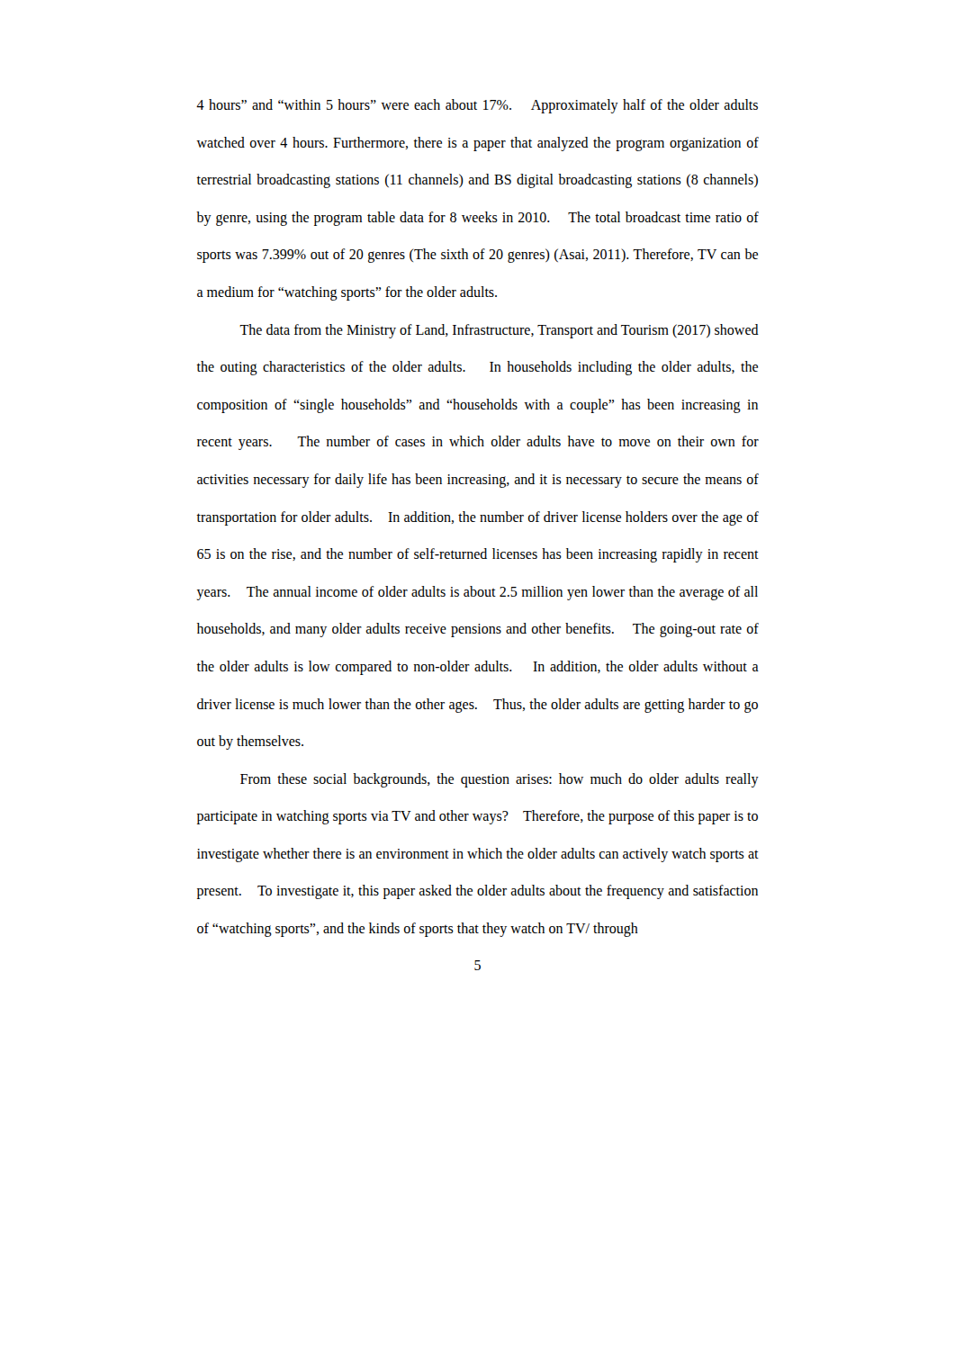4 hours” and “within 5 hours” were each about 17%. Approximately half of the older adults watched over 4 hours. Furthermore, there is a paper that analyzed the program organization of terrestrial broadcasting stations (11 channels) and BS digital broadcasting stations (8 channels) by genre, using the program table data for 8 weeks in 2010. The total broadcast time ratio of sports was 7.399% out of 20 genres (The sixth of 20 genres) (Asai, 2011). Therefore, TV can be a medium for “watching sports” for the older adults.
The data from the Ministry of Land, Infrastructure, Transport and Tourism (2017) showed the outing characteristics of the older adults. In households including the older adults, the composition of “single households” and “households with a couple” has been increasing in recent years. The number of cases in which older adults have to move on their own for activities necessary for daily life has been increasing, and it is necessary to secure the means of transportation for older adults. In addition, the number of driver license holders over the age of 65 is on the rise, and the number of self-returned licenses has been increasing rapidly in recent years. The annual income of older adults is about 2.5 million yen lower than the average of all households, and many older adults receive pensions and other benefits. The going-out rate of the older adults is low compared to non-older adults. In addition, the older adults without a driver license is much lower than the other ages. Thus, the older adults are getting harder to go out by themselves.
From these social backgrounds, the question arises: how much do older adults really participate in watching sports via TV and other ways? Therefore, the purpose of this paper is to investigate whether there is an environment in which the older adults can actively watch sports at present. To investigate it, this paper asked the older adults about the frequency and satisfaction of “watching sports”, and the kinds of sports that they watch on TV/ through
5